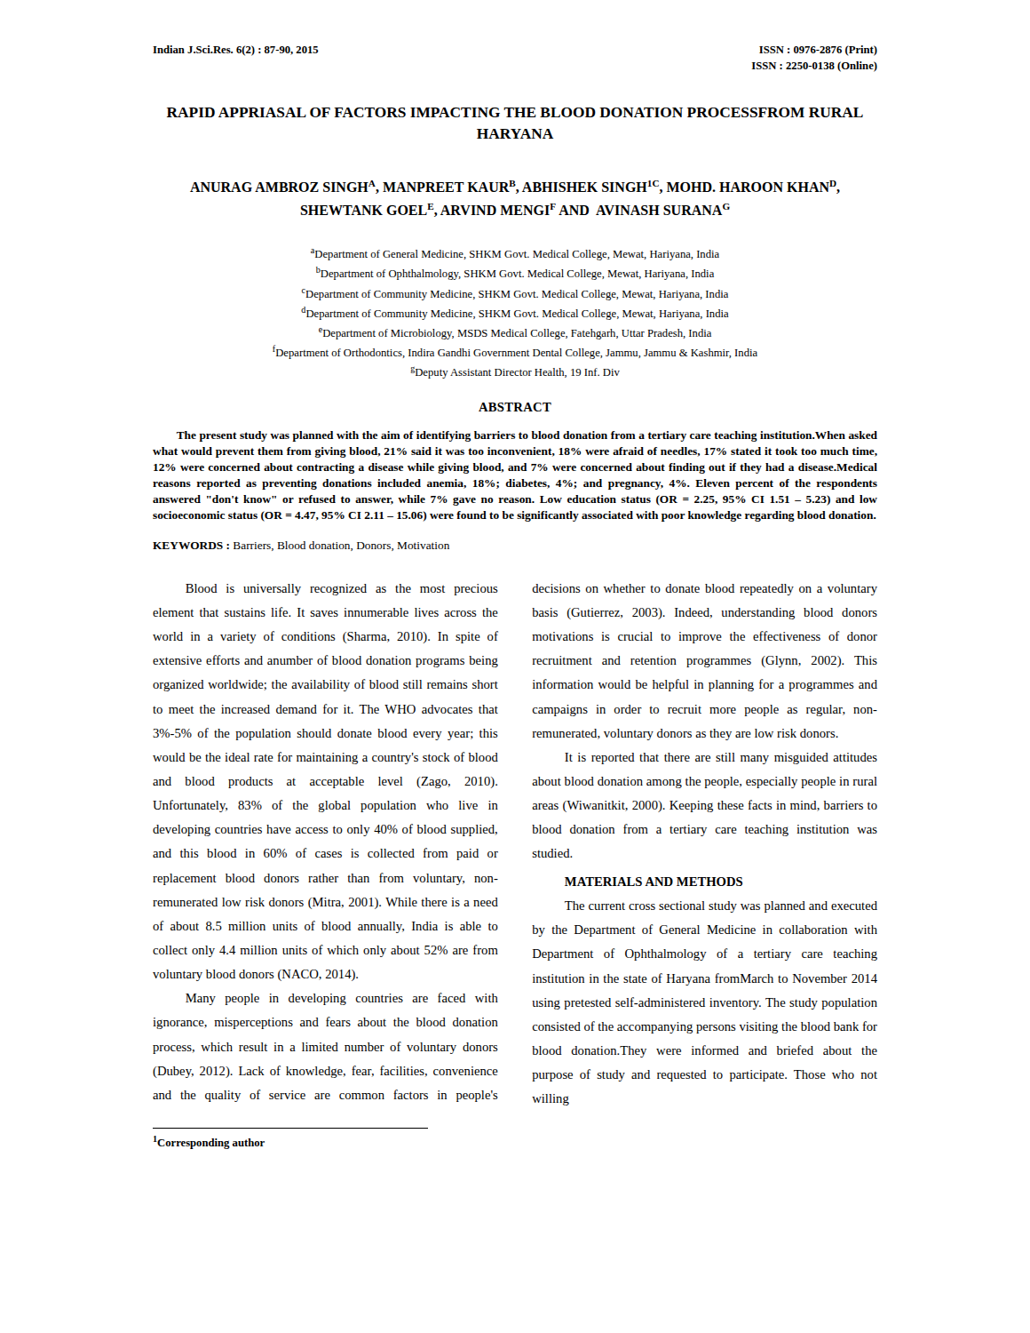Indian J.Sci.Res. 6(2) : 87-90, 2015
ISSN : 0976-2876 (Print)
ISSN : 2250-0138 (Online)
Rapid Appriasal of Factors Impacting the Blood Donation Processfrom Rural Haryana
Anurag Ambroz Singha, Manpreet Kaurb, Abhishek Singh1c, Mohd. Haroon Khand, Shewtank Goele, Arvind Mengif and Avinash Suranag
aDepartment of General Medicine, SHKM Govt. Medical College, Mewat, Hariyana, India
bDepartment of Ophthalmology, SHKM Govt. Medical College, Mewat, Hariyana, India
cDepartment of Community Medicine, SHKM Govt. Medical College, Mewat, Hariyana, India
dDepartment of Community Medicine, SHKM Govt. Medical College, Mewat, Hariyana, India
eDepartment of Microbiology, MSDS Medical College, Fatehgarh, Uttar Pradesh, India
fDepartment of Orthodontics, Indira Gandhi Government Dental College, Jammu, Jammu & Kashmir, India
gDeputy Assistant Director Health, 19 Inf. Div
ABSTRACT
The present study was planned with the aim of identifying barriers to blood donation from a tertiary care teaching institution.When asked what would prevent them from giving blood, 21% said it was too inconvenient, 18% were afraid of needles, 17% stated it took too much time, 12% were concerned about contracting a disease while giving blood, and 7% were concerned about finding out if they had a disease.Medical reasons reported as preventing donations included anemia, 18%; diabetes, 4%; and pregnancy, 4%. Eleven percent of the respondents answered "don't know" or refused to answer, while 7% gave no reason. Low education status (OR = 2.25, 95% CI 1.51 – 5.23) and low socioeconomic status (OR = 4.47, 95% CI 2.11 – 15.06) were found to be significantly associated with poor knowledge regarding blood donation.
KEYWORDS : Barriers, Blood donation, Donors, Motivation
Blood is universally recognized as the most precious element that sustains life. It saves innumerable lives across the world in a variety of conditions (Sharma, 2010). In spite of extensive efforts and anumber of blood donation programs being organized worldwide; the availability of blood still remains short to meet the increased demand for it. The WHO advocates that 3%-5% of the population should donate blood every year; this would be the ideal rate for maintaining a country's stock of blood and blood products at acceptable level (Zago, 2010). Unfortunately, 83% of the global population who live in developing countries have access to only 40% of blood supplied, and this blood in 60% of cases is collected from paid or replacement blood donors rather than from voluntary, non-remunerated low risk donors (Mitra, 2001). While there is a need of about 8.5 million units of blood annually, India is able to collect only 4.4 million units of which only about 52% are from voluntary blood donors (NACO, 2014).
Many people in developing countries are faced with ignorance, misperceptions and fears about the blood donation process, which result in a limited number of voluntary donors (Dubey, 2012). Lack of knowledge, fear, facilities, convenience and the quality of service are common factors in people's decisions on whether to donate blood repeatedly on a voluntary basis (Gutierrez, 2003). Indeed, understanding blood donors motivations is crucial to improve the effectiveness of donor recruitment and retention programmes (Glynn, 2002). This information would be helpful in planning for a programmes and campaigns in order to recruit more people as regular, non-remunerated, voluntary donors as they are low risk donors.
It is reported that there are still many misguided attitudes about blood donation among the people, especially people in rural areas (Wiwanitkit, 2000). Keeping these facts in mind, barriers to blood donation from a tertiary care teaching institution was studied.
Materials and Methods
The current cross sectional study was planned and executed by the Department of General Medicine in collaboration with Department of Ophthalmology of a tertiary care teaching institution in the state of Haryana fromMarch to November 2014 using pretested self-administered inventory. The study population consisted of the accompanying persons visiting the blood bank for blood donation.They were informed and briefed about the purpose of study and requested to participate. Those who not willing
1Corresponding author